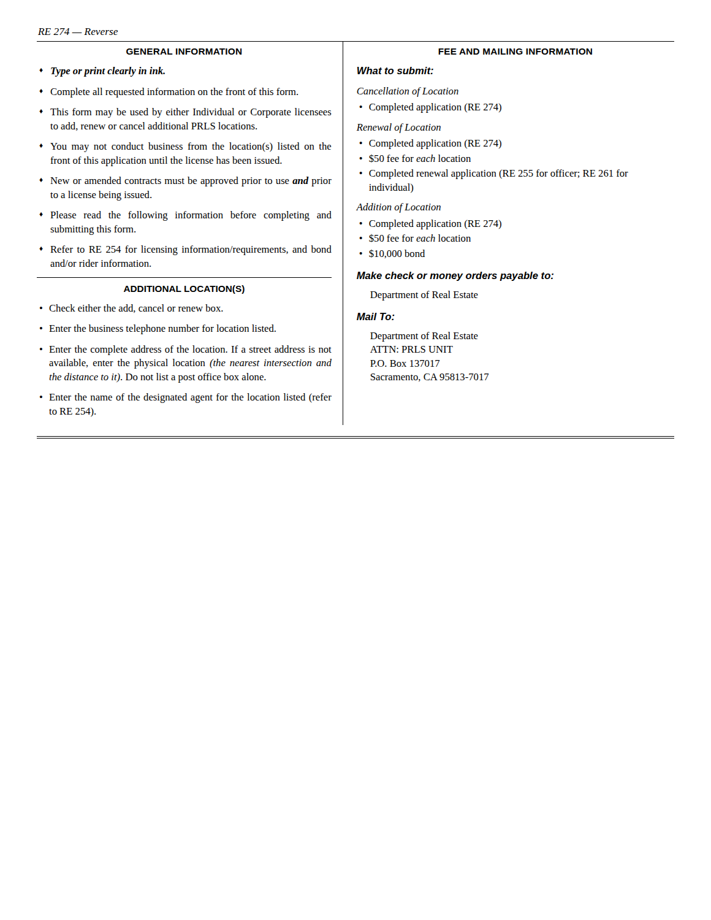RE 274 — Reverse
GENERAL INFORMATION
Type or print clearly in ink.
Complete all requested information on the front of this form.
This form may be used by either Individual or Corporate licensees to add, renew or cancel additional PRLS locations.
You may not conduct business from the location(s) listed on the front of this application until the license has been issued.
New or amended contracts must be approved prior to use and prior to a license being issued.
Please read the following information before completing and submitting this form.
Refer to RE 254 for licensing information/requirements, and bond and/or rider information.
ADDITIONAL LOCATION(S)
Check either the add, cancel or renew box.
Enter the business telephone number for location listed.
Enter the complete address of the location. If a street address is not available, enter the physical location (the nearest intersection and the distance to it). Do not list a post office box alone.
Enter the name of the designated agent for the location listed (refer to RE 254).
FEE AND MAILING INFORMATION
What to submit:
Cancellation of Location
Completed application (RE 274)
Renewal of Location
Completed application (RE 274)
$50 fee for each location
Completed renewal application (RE 255 for officer; RE 261 for individual)
Addition of Location
Completed application (RE 274)
$50 fee for each location
$10,000 bond
Make check or money orders payable to:
Department of Real Estate
Mail To:
Department of Real Estate
ATTN: PRLS UNIT
P.O. Box 137017
Sacramento, CA 95813-7017